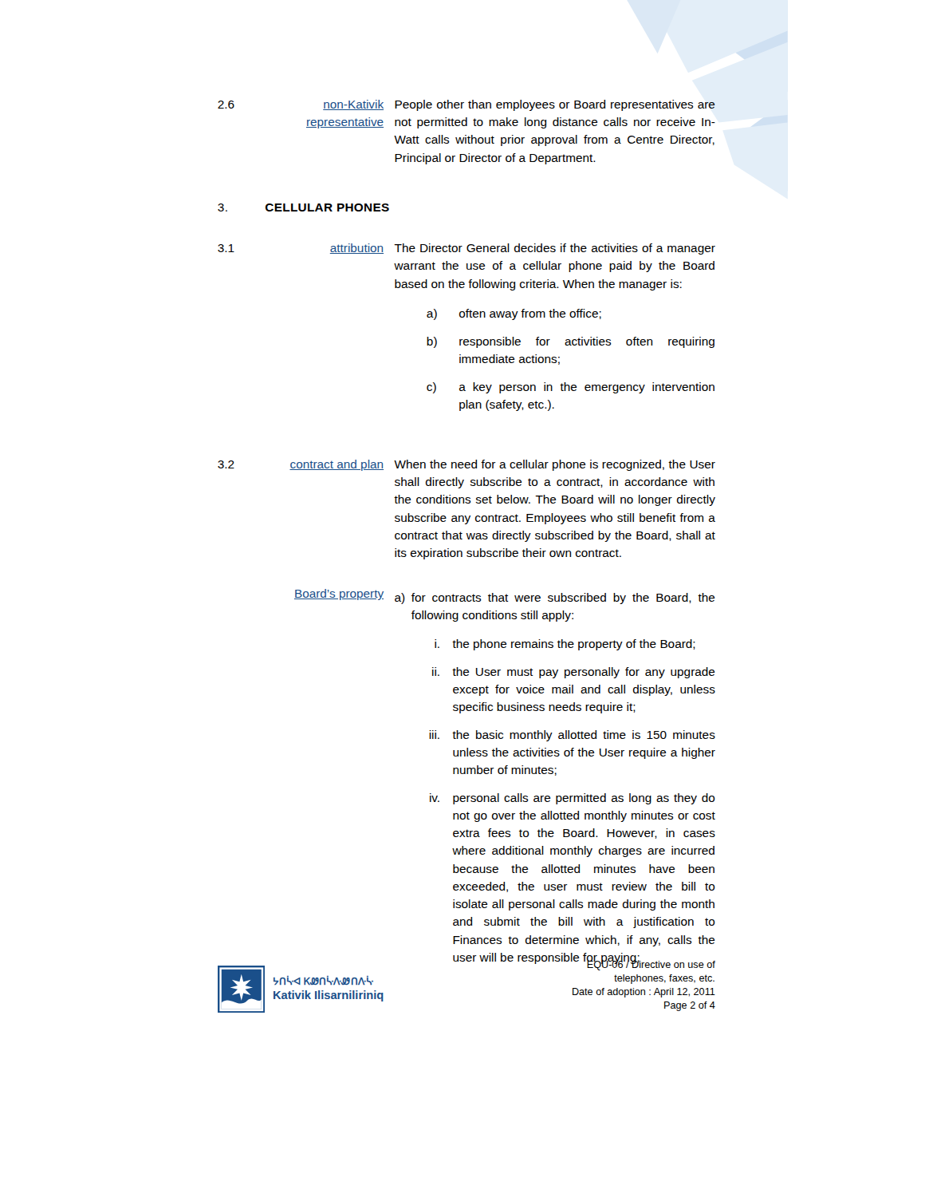2.6
non-Kativik representative
People other than employees or Board representatives are not permitted to make long distance calls nor receive In-Watt calls without prior approval from a Centre Director, Principal or Director of a Department.
3.
CELLULAR PHONES
3.1
attribution
The Director General decides if the activities of a manager warrant the use of a cellular phone paid by the Board based on the following criteria. When the manager is:
a) often away from the office;
b) responsible for activities often requiring immediate actions;
c) a key person in the emergency intervention plan (safety, etc.).
3.2
contract and plan
When the need for a cellular phone is recognized, the User shall directly subscribe to a contract, in accordance with the conditions set below. The Board will no longer directly subscribe any contract. Employees who still benefit from a contract that was directly subscribed by the Board, shall at its expiration subscribe their own contract.
Board’s property
a)
for contracts that were subscribed by the Board, the following conditions still apply:
i. the phone remains the property of the Board;
ii. the User must pay personally for any upgrade except for voice mail and call display, unless specific business needs require it;
iii. the basic monthly allotted time is 150 minutes unless the activities of the User require a higher number of minutes;
iv. personal calls are permitted as long as they do not go over the allotted monthly minutes or cost extra fees to the Board. However, in cases where additional monthly charges are incurred because the allotted minutes have been exceeded, the user must review the bill to isolate all personal calls made during the month and submit the bill with a justification to Finances to determine which, if any, calls the user will be responsible for paying;
ᔭᑎᔃᐊ ᏦᏪᑎᔃᐽᏪᑎᐽᔃ Kativik Ilisarniliriniq
EQU-06 / Directive on use of
telephones, faxes, etc.
Date of adoption : April 12, 2011
Page 2 of 4